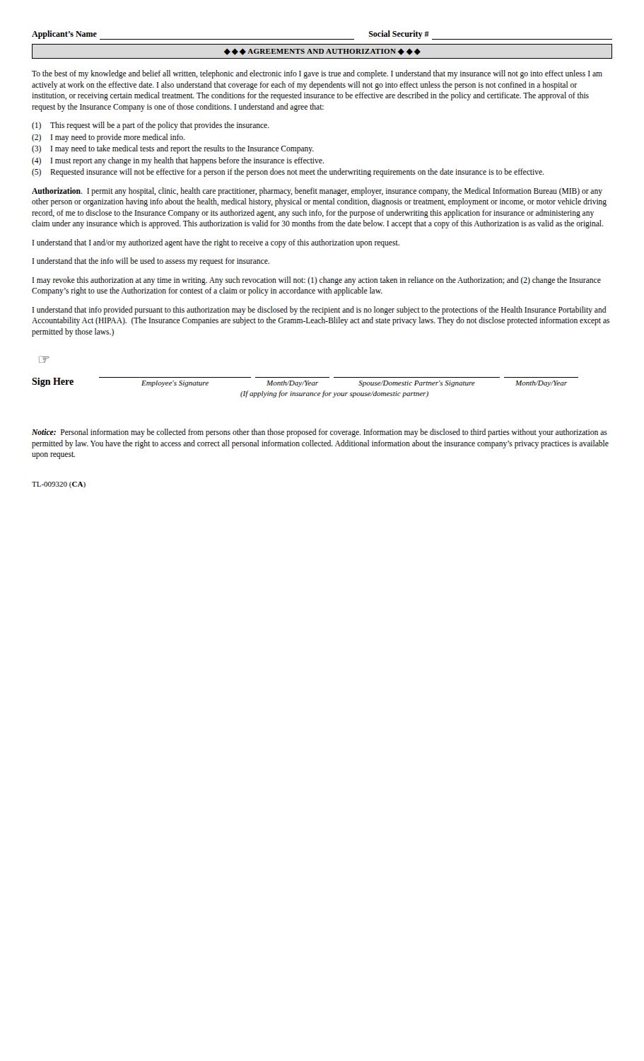Applicant’s Name
Social Security #
◆ ◆ ◆ AGREEMENTS AND AUTHORIZATION ◆ ◆ ◆
To the best of my knowledge and belief all written, telephonic and electronic info I gave is true and complete. I understand that my insurance will not go into effect unless I am actively at work on the effective date. I also understand that coverage for each of my dependents will not go into effect unless the person is not confined in a hospital or institution, or receiving certain medical treatment. The conditions for the requested insurance to be effective are described in the policy and certificate. The approval of this request by the Insurance Company is one of those conditions. I understand and agree that:
(1) This request will be a part of the policy that provides the insurance.
(2) I may need to provide more medical info.
(3) I may need to take medical tests and report the results to the Insurance Company.
(4) I must report any change in my health that happens before the insurance is effective.
(5) Requested insurance will not be effective for a person if the person does not meet the underwriting requirements on the date insurance is to be effective.
Authorization. I permit any hospital, clinic, health care practitioner, pharmacy, benefit manager, employer, insurance company, the Medical Information Bureau (MIB) or any other person or organization having info about the health, medical history, physical or mental condition, diagnosis or treatment, employment or income, or motor vehicle driving record, of me to disclose to the Insurance Company or its authorized agent, any such info, for the purpose of underwriting this application for insurance or administering any claim under any insurance which is approved. This authorization is valid for 30 months from the date below. I accept that a copy of this Authorization is as valid as the original.
I understand that I and/or my authorized agent have the right to receive a copy of this authorization upon request.
I understand that the info will be used to assess my request for insurance.
I may revoke this authorization at any time in writing. Any such revocation will not: (1) change any action taken in reliance on the Authorization; and (2) change the Insurance Company’s right to use the Authorization for contest of a claim or policy in accordance with applicable law.
I understand that info provided pursuant to this authorization may be disclosed by the recipient and is no longer subject to the protections of the Health Insurance Portability and Accountability Act (HIPAA). (The Insurance Companies are subject to the Gramm-Leach-Bliley act and state privacy laws. They do not disclose protected information except as permitted by those laws.)
☞
Sign Here
Employee's Signature
Month/Day/Year
Spouse/Domestic Partner's Signature
Month/Day/Year
(If applying for insurance for your spouse/domestic partner)
Notice: Personal information may be collected from persons other than those proposed for coverage. Information may be disclosed to third parties without your authorization as permitted by law. You have the right to access and correct all personal information collected. Additional information about the insurance company’s privacy practices is available upon request.
TL-009320 (CA)